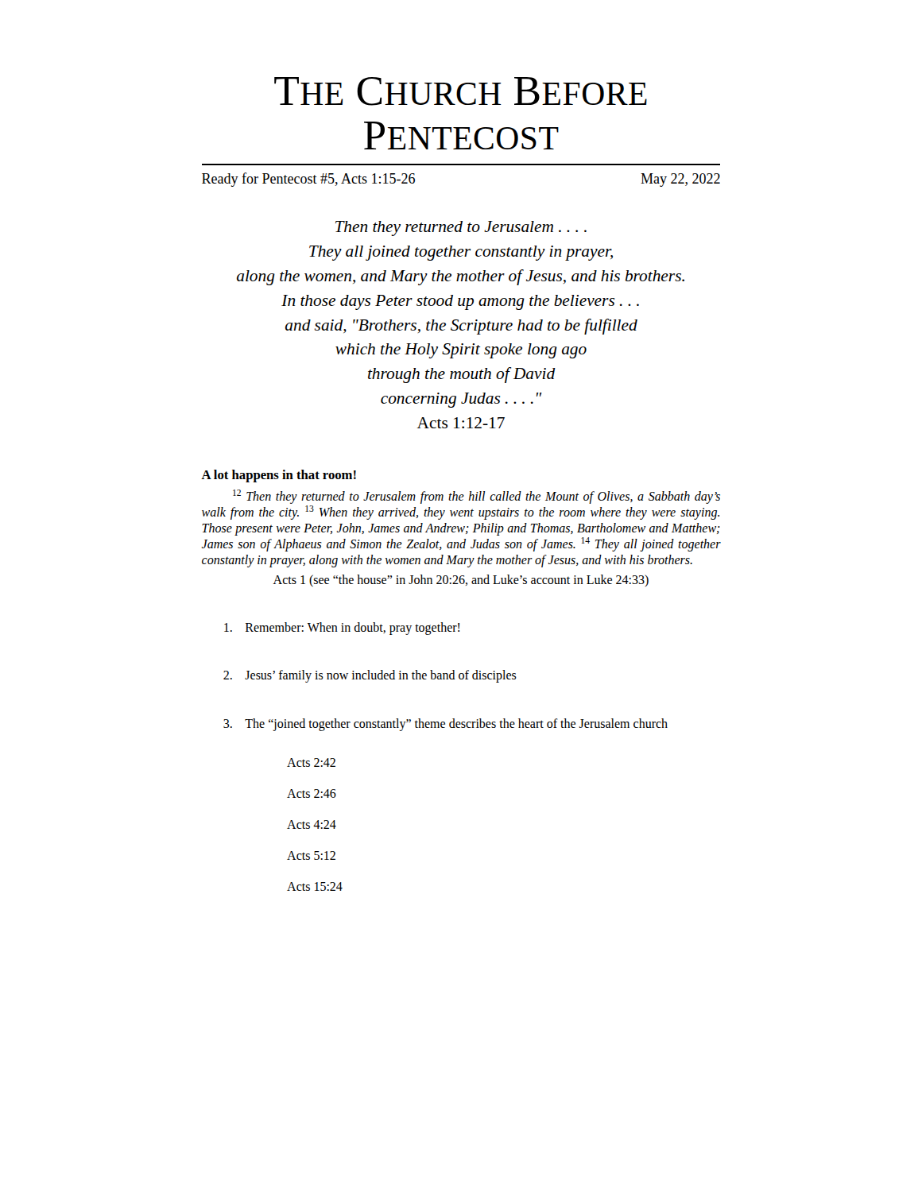THE CHURCH BEFORE PENTECOST
Ready for Pentecost #5, Acts 1:15-26 May 22, 2022
Then they returned to Jerusalem . . . .
They all joined together constantly in prayer,
along the women, and Mary the mother of Jesus, and his brothers.
In those days Peter stood up among the believers . . .
and said, "Brothers, the Scripture had to be fulfilled
which the Holy Spirit spoke long ago
through the mouth of David
concerning Judas . . . ."
Acts 1:12-17
A lot happens in that room!
12 Then they returned to Jerusalem from the hill called the Mount of Olives, a Sabbath day’s walk from the city. 13 When they arrived, they went upstairs to the room where they were staying. Those present were Peter, John, James and Andrew; Philip and Thomas, Bartholomew and Matthew; James son of Alphaeus and Simon the Zealot, and Judas son of James. 14 They all joined together constantly in prayer, along with the women and Mary the mother of Jesus, and with his brothers.
Acts 1 (see “the house” in John 20:26, and Luke’s account in Luke 24:33)
Remember: When in doubt, pray together!
Jesus’ family is now included in the band of disciples
The “joined together constantly” theme describes the heart of the Jerusalem church
Acts 2:42
Acts 2:46
Acts 4:24
Acts 5:12
Acts 15:24